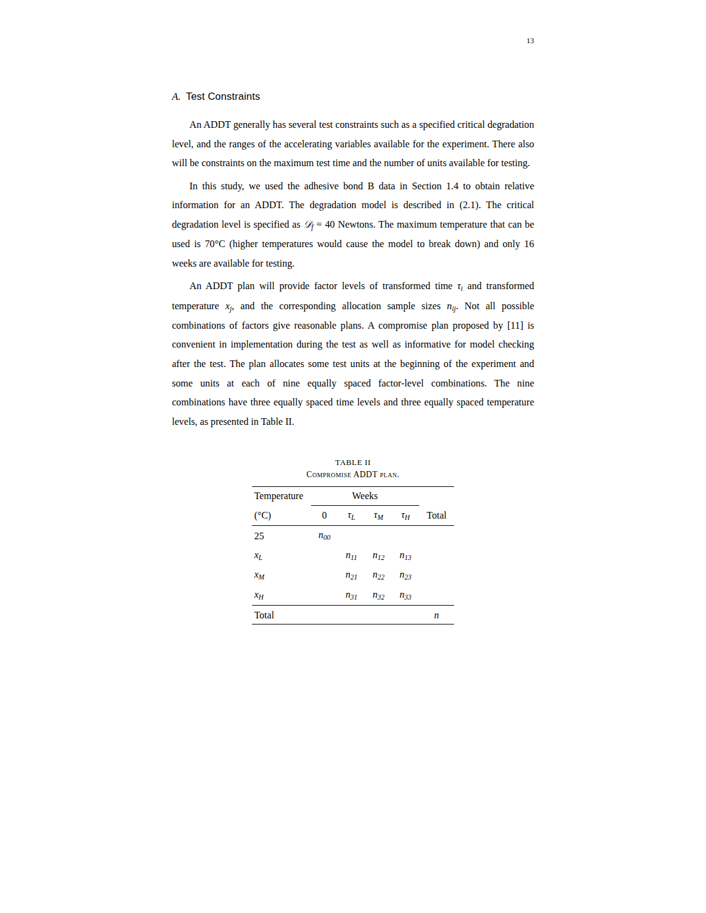13
A. Test Constraints
An ADDT generally has several test constraints such as a specified critical degradation level, and the ranges of the accelerating variables available for the experiment. There also will be constraints on the maximum test time and the number of units available for testing.
In this study, we used the adhesive bond B data in Section 1.4 to obtain relative information for an ADDT. The degradation model is described in (2.1). The critical degradation level is specified as 𝒟f = 40 Newtons. The maximum temperature that can be used is 70°C (higher temperatures would cause the model to break down) and only 16 weeks are available for testing.
An ADDT plan will provide factor levels of transformed time τi and transformed temperature xj, and the corresponding allocation sample sizes nij. Not all possible combinations of factors give reasonable plans. A compromise plan proposed by [11] is convenient in implementation during the test as well as informative for model checking after the test. The plan allocates some test units at the beginning of the experiment and some units at each of nine equally spaced factor-level combinations. The nine combinations have three equally spaced time levels and three equally spaced temperature levels, as presented in Table II.
TABLE II Compromise ADDT plan.
| Temperature | Weeks | |
| (°C) | 0 | τ L | τ M | τ H | Total |
| 25 | n 00 | | | | |
| x L | | n 11 | n 12 | n 13 | |
| x M | | n 21 | n 22 | n 23 | |
| x H | | n 31 | n 32 | n 33 | |
| Total | | | | | n |